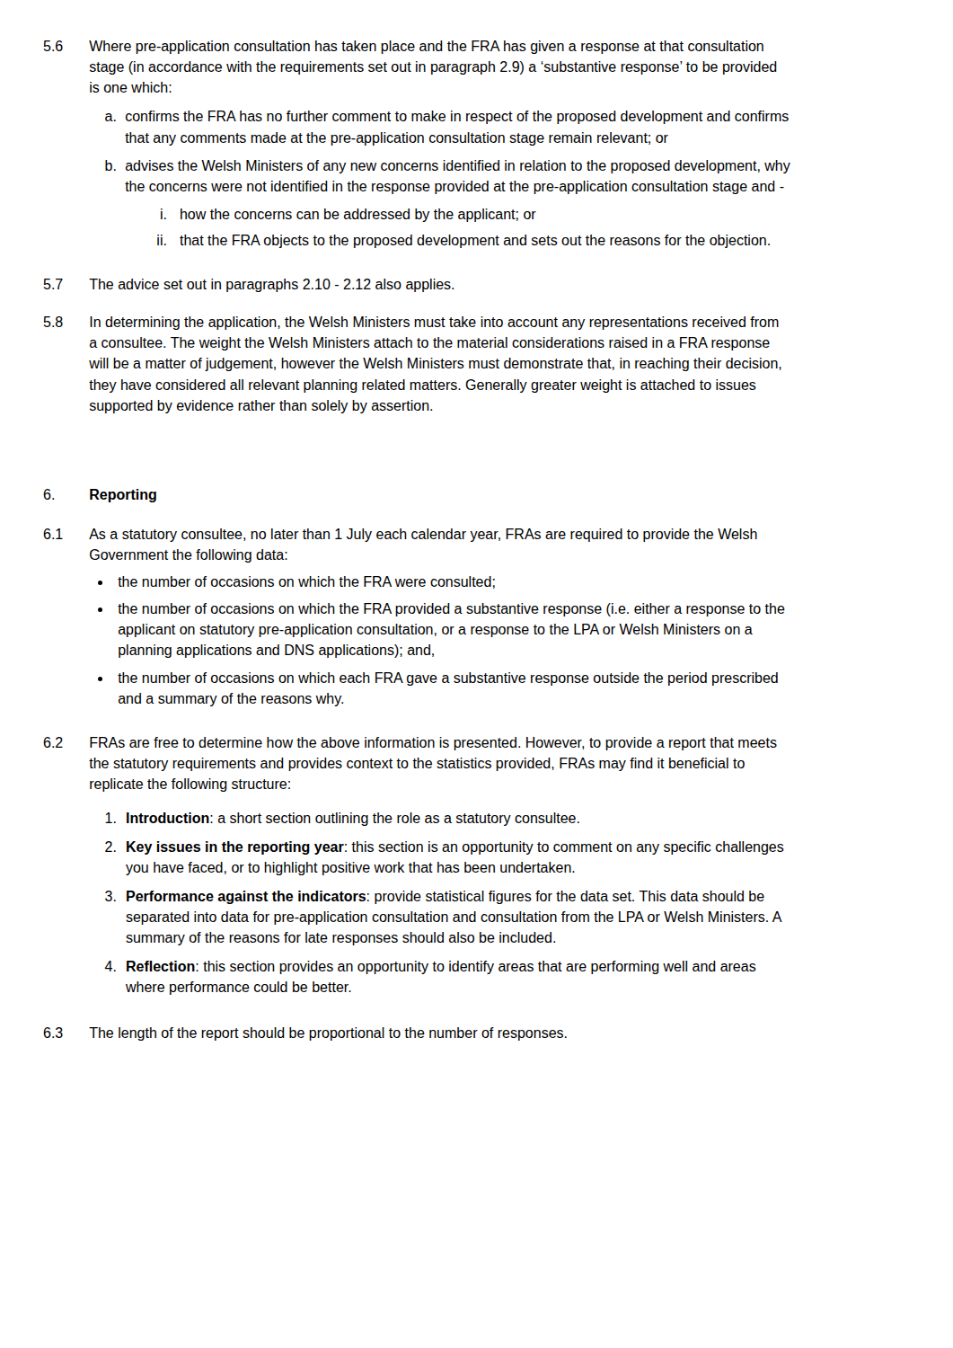5.6
Where pre-application consultation has taken place and the FRA has given a response at that consultation stage (in accordance with the requirements set out in paragraph 2.9) a ‘substantive response’ to be provided is one which:
confirms the FRA has no further comment to make in respect of the proposed development and confirms that any comments made at the pre-application consultation stage remain relevant; or
advises the Welsh Ministers of any new concerns identified in relation to the proposed development, why the concerns were not identified in the response provided at the pre-application consultation stage and -
how the concerns can be addressed by the applicant; or
that the FRA objects to the proposed development and sets out the reasons for the objection.
5.7
The advice set out in paragraphs 2.10 - 2.12 also applies.
5.8
In determining the application, the Welsh Ministers must take into account any representations received from a consultee. The weight the Welsh Ministers attach to the material considerations raised in a FRA response will be a matter of judgement, however the Welsh Ministers must demonstrate that, in reaching their decision, they have considered all relevant planning related matters. Generally greater weight is attached to issues supported by evidence rather than solely by assertion.
6. Reporting
6.1
As a statutory consultee, no later than 1 July each calendar year, FRAs are required to provide the Welsh Government the following data:
the number of occasions on which the FRA were consulted;
the number of occasions on which the FRA provided a substantive response (i.e. either a response to the applicant on statutory pre-application consultation, or a response to the LPA or Welsh Ministers on a planning applications and DNS applications); and,
the number of occasions on which each FRA gave a substantive response outside the period prescribed and a summary of the reasons why.
6.2
FRAs are free to determine how the above information is presented. However, to provide a report that meets the statutory requirements and provides context to the statistics provided, FRAs may find it beneficial to replicate the following structure:
Introduction: a short section outlining the role as a statutory consultee.
Key issues in the reporting year: this section is an opportunity to comment on any specific challenges you have faced, or to highlight positive work that has been undertaken.
Performance against the indicators: provide statistical figures for the data set. This data should be separated into data for pre-application consultation and consultation from the LPA or Welsh Ministers. A summary of the reasons for late responses should also be included.
Reflection: this section provides an opportunity to identify areas that are performing well and areas where performance could be better.
6.3
The length of the report should be proportional to the number of responses.